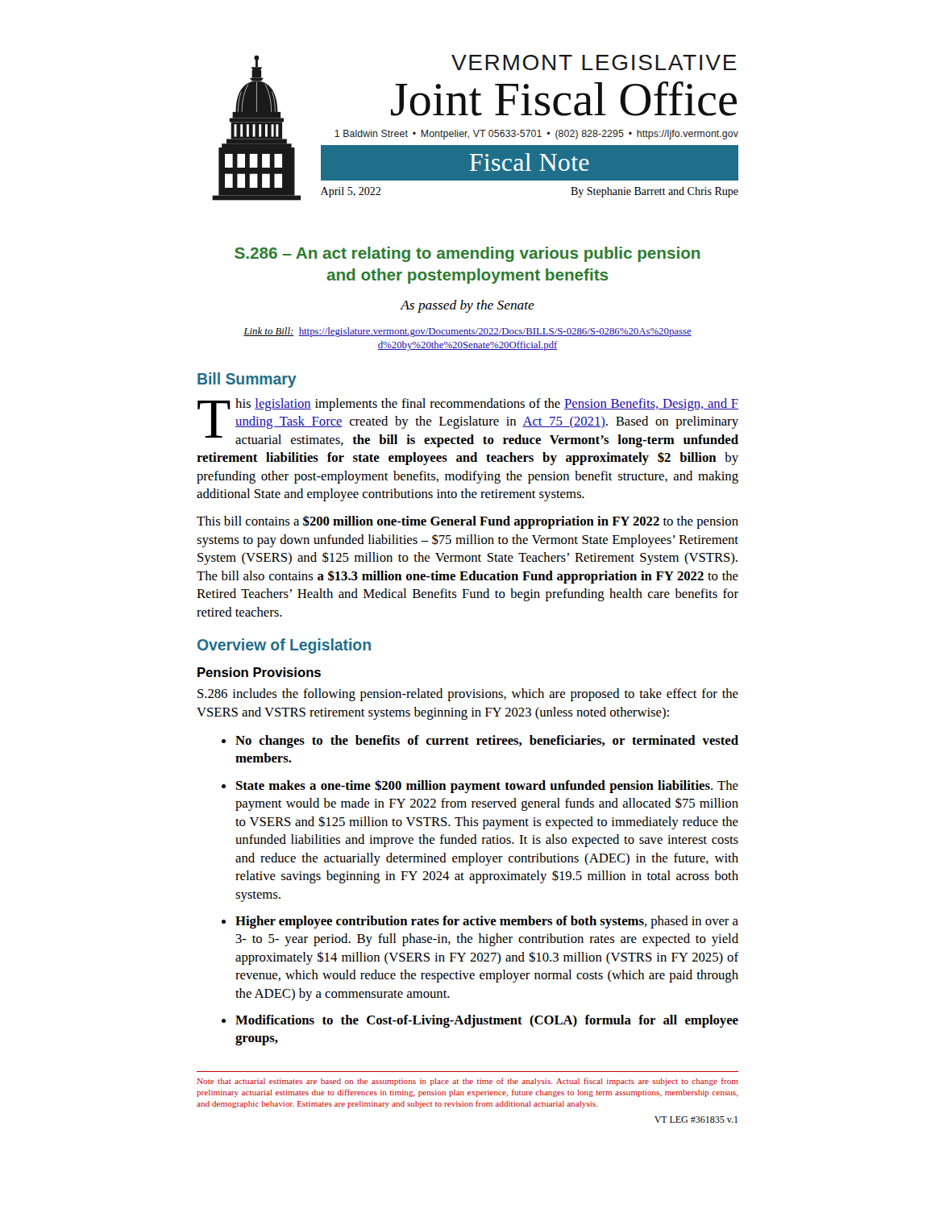VERMONT LEGISLATIVE
Joint Fiscal Office
1 Baldwin Street•Montpelier, VT 05633-5701•(802) 828-2295•https://ljfo.vermont.gov
Fiscal Note
April 5, 2022
By Stephanie Barrett and Chris Rupe
S.286 – An act relating to amending various public pension and other postemployment benefits
As passed by the Senate
Link to Bill: https://legislature.vermont.gov/Documents/2022/Docs/BILLS/S-0286/S-0286%20As%20passed%20by%20the%20Senate%20Official.pdf
Bill Summary
This legislation implements the final recommendations of the Pension Benefits, Design, and Funding Task Force created by the Legislature in Act 75 (2021). Based on preliminary actuarial estimates, the bill is expected to reduce Vermont’s long-term unfunded retirement liabilities for state employees and teachers by approximately $2 billion by prefunding other post-employment benefits, modifying the pension benefit structure, and making additional State and employee contributions into the retirement systems.
This bill contains a $200 million one-time General Fund appropriation in FY 2022 to the pension systems to pay down unfunded liabilities – $75 million to the Vermont State Employees’ Retirement System (VSERS) and $125 million to the Vermont State Teachers’ Retirement System (VSTRS). The bill also contains a $13.3 million one-time Education Fund appropriation in FY 2022 to the Retired Teachers’ Health and Medical Benefits Fund to begin prefunding health care benefits for retired teachers.
Overview of Legislation
Pension Provisions
S.286 includes the following pension-related provisions, which are proposed to take effect for the VSERS and VSTRS retirement systems beginning in FY 2023 (unless noted otherwise):
No changes to the benefits of current retirees, beneficiaries, or terminated vested members.
State makes a one-time $200 million payment toward unfunded pension liabilities. The payment would be made in FY 2022 from reserved general funds and allocated $75 million to VSERS and $125 million to VSTRS. This payment is expected to immediately reduce the unfunded liabilities and improve the funded ratios. It is also expected to save interest costs and reduce the actuarially determined employer contributions (ADEC) in the future, with relative savings beginning in FY 2024 at approximately $19.5 million in total across both systems.
Higher employee contribution rates for active members of both systems, phased in over a 3- to 5- year period. By full phase-in, the higher contribution rates are expected to yield approximately $14 million (VSERS in FY 2027) and $10.3 million (VSTRS in FY 2025) of revenue, which would reduce the respective employer normal costs (which are paid through the ADEC) by a commensurate amount.
Modifications to the Cost-of-Living-Adjustment (COLA) formula for all employee groups,
Note that actuarial estimates are based on the assumptions in place at the time of the analysis. Actual fiscal impacts are subject to change from preliminary actuarial estimates due to differences in timing, pension plan experience, future changes to long term assumptions, membership census, and demographic behavior. Estimates are preliminary and subject to revision from additional actuarial analysis.
VT LEG #361835 v.1